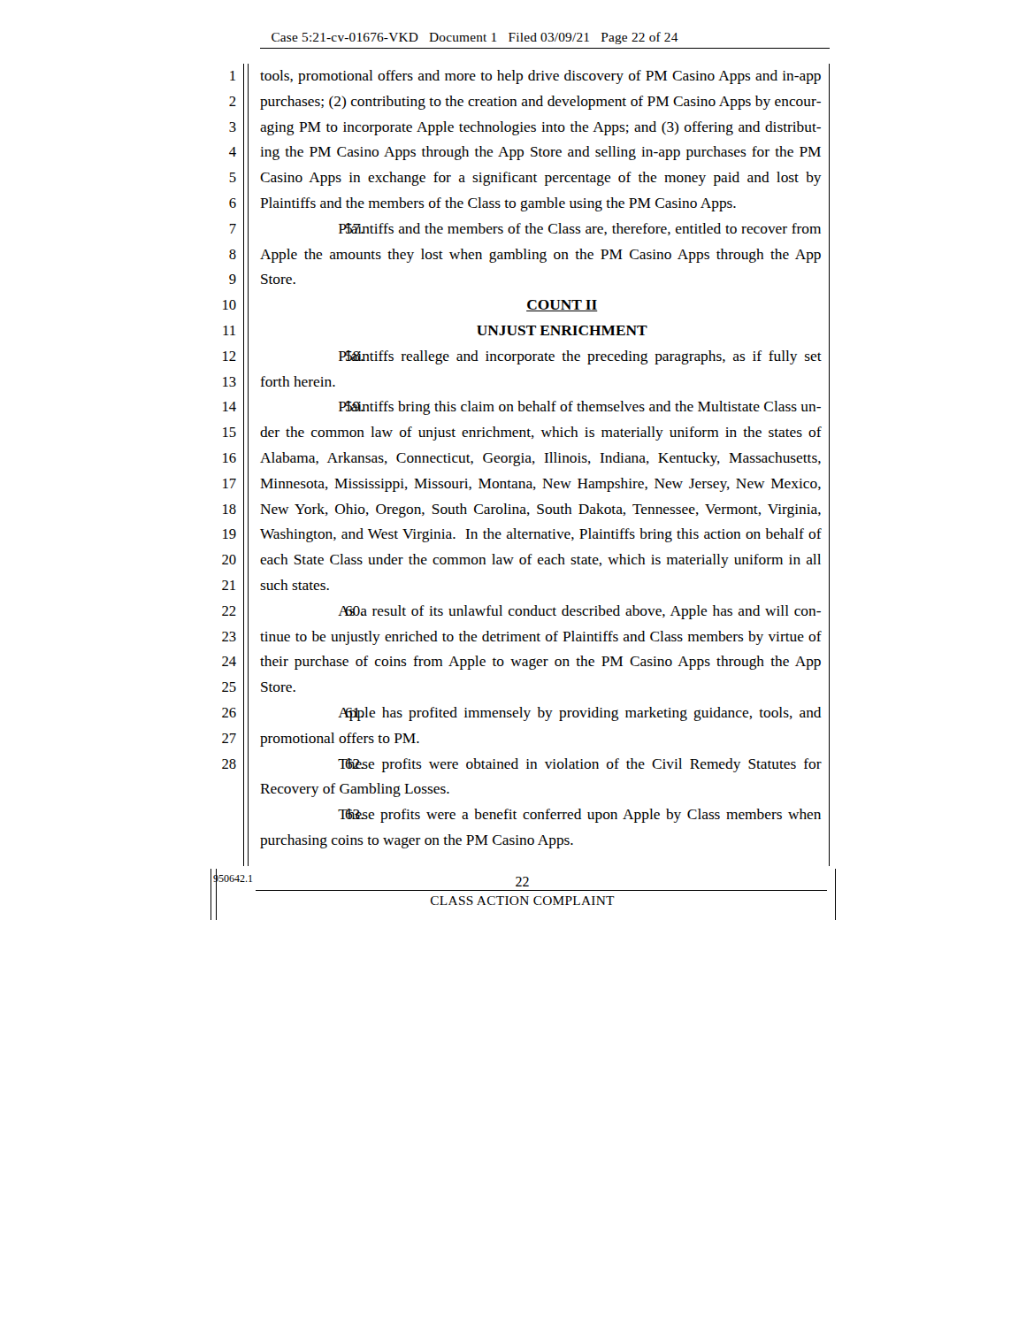Case 5:21-cv-01676-VKD Document 1 Filed 03/09/21 Page 22 of 24
1
2
3
4
5
6
7
8
9
10
11
12
13
14
15
16
17
18
19
20
21
22
23
24
25
26
27
28
tools, promotional offers and more to help drive discovery of PM Casino Apps and in-app purchases; (2) contributing to the creation and development of PM Casino Apps by encouraging PM to incorporate Apple technologies into the Apps; and (3) offering and distributing the PM Casino Apps through the App Store and selling in-app purchases for the PM Casino Apps in exchange for a significant percentage of the money paid and lost by Plaintiffs and the members of the Class to gamble using the PM Casino Apps.
57. Plaintiffs and the members of the Class are, therefore, entitled to recover from Apple the amounts they lost when gambling on the PM Casino Apps through the App Store.
COUNT II
UNJUST ENRICHMENT
58. Plaintiffs reallege and incorporate the preceding paragraphs, as if fully set forth herein.
59. Plaintiffs bring this claim on behalf of themselves and the Multistate Class under the common law of unjust enrichment, which is materially uniform in the states of Alabama, Arkansas, Connecticut, Georgia, Illinois, Indiana, Kentucky, Massachusetts, Minnesota, Mississippi, Missouri, Montana, New Hampshire, New Jersey, New Mexico, New York, Ohio, Oregon, South Carolina, South Dakota, Tennessee, Vermont, Virginia, Washington, and West Virginia. In the alternative, Plaintiffs bring this action on behalf of each State Class under the common law of each state, which is materially uniform in all such states.
60. As a result of its unlawful conduct described above, Apple has and will continue to be unjustly enriched to the detriment of Plaintiffs and Class members by virtue of their purchase of coins from Apple to wager on the PM Casino Apps through the App Store.
61. Apple has profited immensely by providing marketing guidance, tools, and promotional offers to PM.
62. These profits were obtained in violation of the Civil Remedy Statutes for Recovery of Gambling Losses.
63. These profits were a benefit conferred upon Apple by Class members when purchasing coins to wager on the PM Casino Apps.
950642.1
22
CLASS ACTION COMPLAINT